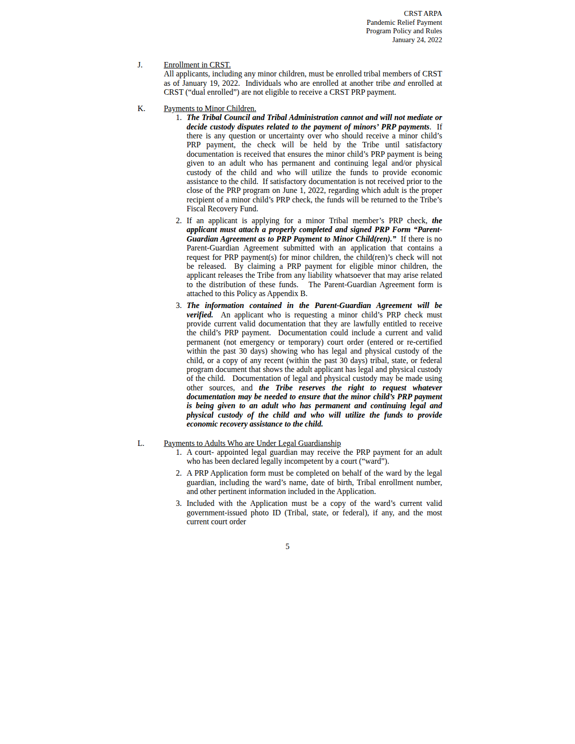CRST ARPA
Pandemic Relief Payment
Program Policy and Rules
January 24, 2022
J.
Enrollment in CRST.
All applicants, including any minor children, must be enrolled tribal members of CRST as of January 19, 2022. Individuals who are enrolled at another tribe and enrolled at CRST (“dual enrolled”) are not eligible to receive a CRST PRP payment.
K.
Payments to Minor Children.
The Tribal Council and Tribal Administration cannot and will not mediate or decide custody disputes related to the payment of minors’ PRP payments. If there is any question or uncertainty over who should receive a minor child’s PRP payment, the check will be held by the Tribe until satisfactory documentation is received that ensures the minor child’s PRP payment is being given to an adult who has permanent and continuing legal and/or physical custody of the child and who will utilize the funds to provide economic assistance to the child. If satisfactory documentation is not received prior to the close of the PRP program on June 1, 2022, regarding which adult is the proper recipient of a minor child’s PRP check, the funds will be returned to the Tribe’s Fiscal Recovery Fund.
If an applicant is applying for a minor Tribal member’s PRP check, the applicant must attach a properly completed and signed PRP Form “Parent-Guardian Agreement as to PRP Payment to Minor Child(ren).” If there is no Parent-Guardian Agreement submitted with an application that contains a request for PRP payment(s) for minor children, the child(ren)’s check will not be released. By claiming a PRP payment for eligible minor children, the applicant releases the Tribe from any liability whatsoever that may arise related to the distribution of these funds. The Parent-Guardian Agreement form is attached to this Policy as Appendix B.
The information contained in the Parent-Guardian Agreement will be verified. An applicant who is requesting a minor child’s PRP check must provide current valid documentation that they are lawfully entitled to receive the child’s PRP payment. Documentation could include a current and valid permanent (not emergency or temporary) court order (entered or re-certified within the past 30 days) showing who has legal and physical custody of the child, or a copy of any recent (within the past 30 days) tribal, state, or federal program document that shows the adult applicant has legal and physical custody of the child. Documentation of legal and physical custody may be made using other sources, and the Tribe reserves the right to request whatever documentation may be needed to ensure that the minor child’s PRP payment is being given to an adult who has permanent and continuing legal and physical custody of the child and who will utilize the funds to provide economic recovery assistance to the child.
L.
Payments to Adults Who are Under Legal Guardianship
A court- appointed legal guardian may receive the PRP payment for an adult who has been declared legally incompetent by a court (“ward”).
A PRP Application form must be completed on behalf of the ward by the legal guardian, including the ward’s name, date of birth, Tribal enrollment number, and other pertinent information included in the Application.
Included with the Application must be a copy of the ward’s current valid government-issued photo ID (Tribal, state, or federal), if any, and the most current court order
5